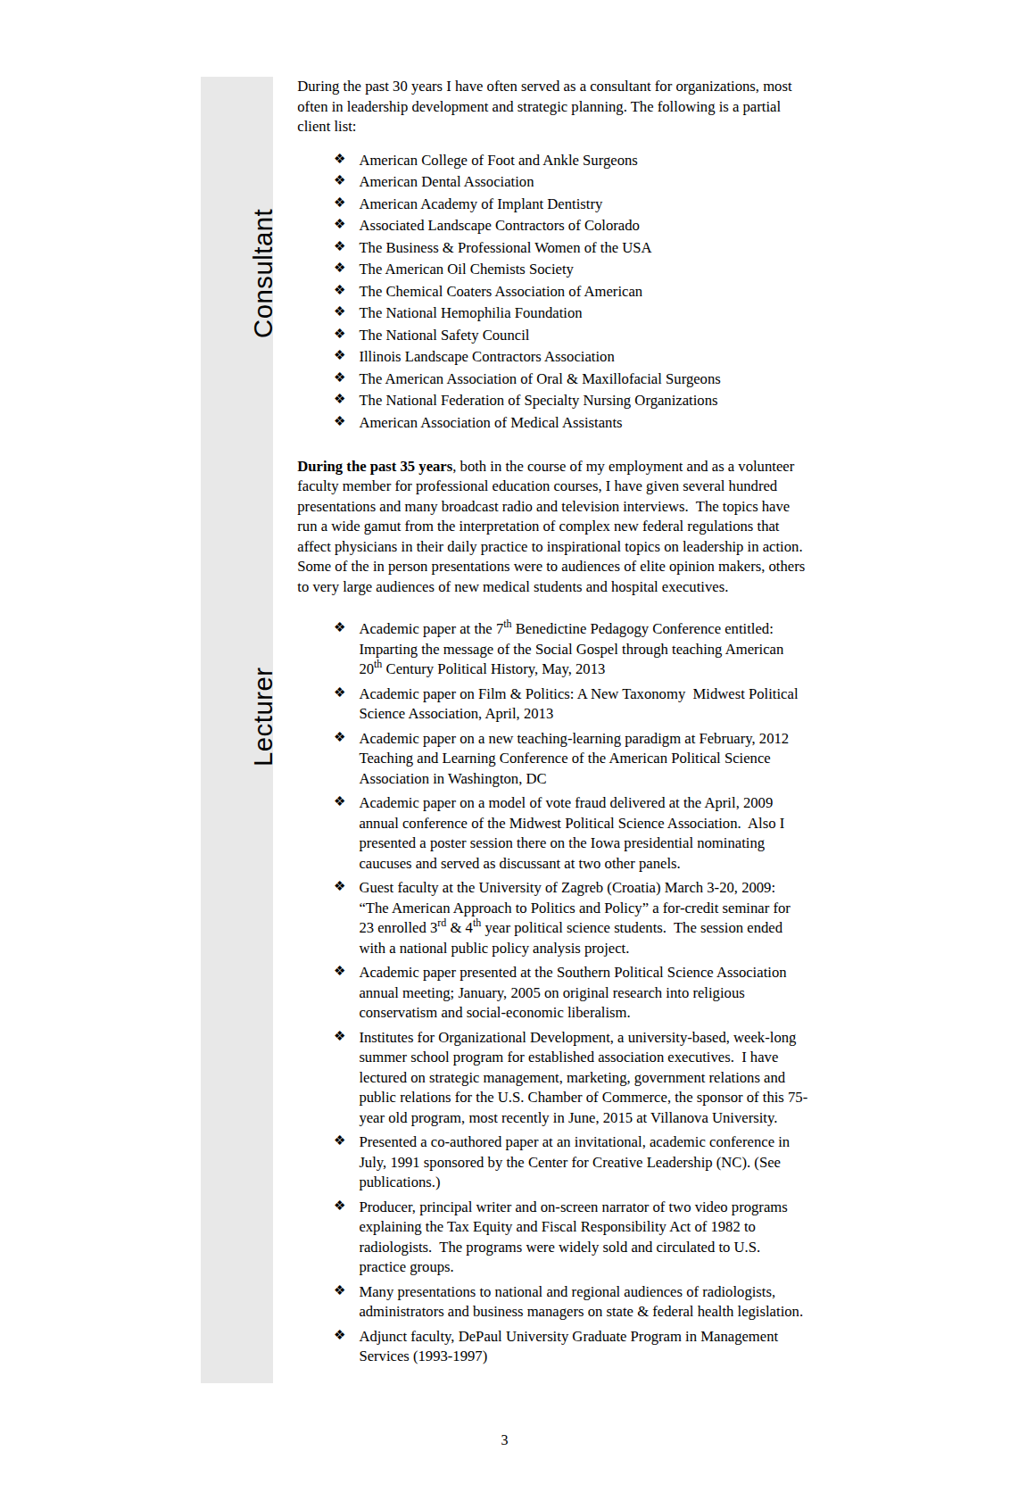Consultant
Lecturer
During the past 30 years I have often served as a consultant for organizations, most often in leadership development and strategic planning. The following is a partial client list:
American College of Foot and Ankle Surgeons
American Dental Association
American Academy of Implant Dentistry
Associated Landscape Contractors of Colorado
The Business & Professional Women of the USA
The American Oil Chemists Society
The Chemical Coaters Association of American
The National Hemophilia Foundation
The National Safety Council
Illinois Landscape Contractors Association
The American Association of Oral & Maxillofacial Surgeons
The National Federation of Specialty Nursing Organizations
American Association of Medical Assistants
During the past 35 years, both in the course of my employment and as a volunteer faculty member for professional education courses, I have given several hundred presentations and many broadcast radio and television interviews. The topics have run a wide gamut from the interpretation of complex new federal regulations that affect physicians in their daily practice to inspirational topics on leadership in action. Some of the in person presentations were to audiences of elite opinion makers, others to very large audiences of new medical students and hospital executives.
Academic paper at the 7th Benedictine Pedagogy Conference entitled: Imparting the message of the Social Gospel through teaching American 20th Century Political History, May, 2013
Academic paper on Film & Politics: A New Taxonomy Midwest Political Science Association, April, 2013
Academic paper on a new teaching-learning paradigm at February, 2012 Teaching and Learning Conference of the American Political Science Association in Washington, DC
Academic paper on a model of vote fraud delivered at the April, 2009 annual conference of the Midwest Political Science Association. Also I presented a poster session there on the Iowa presidential nominating caucuses and served as discussant at two other panels.
Guest faculty at the University of Zagreb (Croatia) March 3-20, 2009: “The American Approach to Politics and Policy” a for-credit seminar for 23 enrolled 3rd & 4th year political science students. The session ended with a national public policy analysis project.
Academic paper presented at the Southern Political Science Association annual meeting; January, 2005 on original research into religious conservatism and social-economic liberalism.
Institutes for Organizational Development, a university-based, week-long summer school program for established association executives. I have lectured on strategic management, marketing, government relations and public relations for the U.S. Chamber of Commerce, the sponsor of this 75-year old program, most recently in June, 2015 at Villanova University.
Presented a co-authored paper at an invitational, academic conference in July, 1991 sponsored by the Center for Creative Leadership (NC). (See publications.)
Producer, principal writer and on-screen narrator of two video programs explaining the Tax Equity and Fiscal Responsibility Act of 1982 to radiologists. The programs were widely sold and circulated to U.S. practice groups.
Many presentations to national and regional audiences of radiologists, administrators and business managers on state & federal health legislation.
Adjunct faculty, DePaul University Graduate Program in Management Services (1993-1997)
3